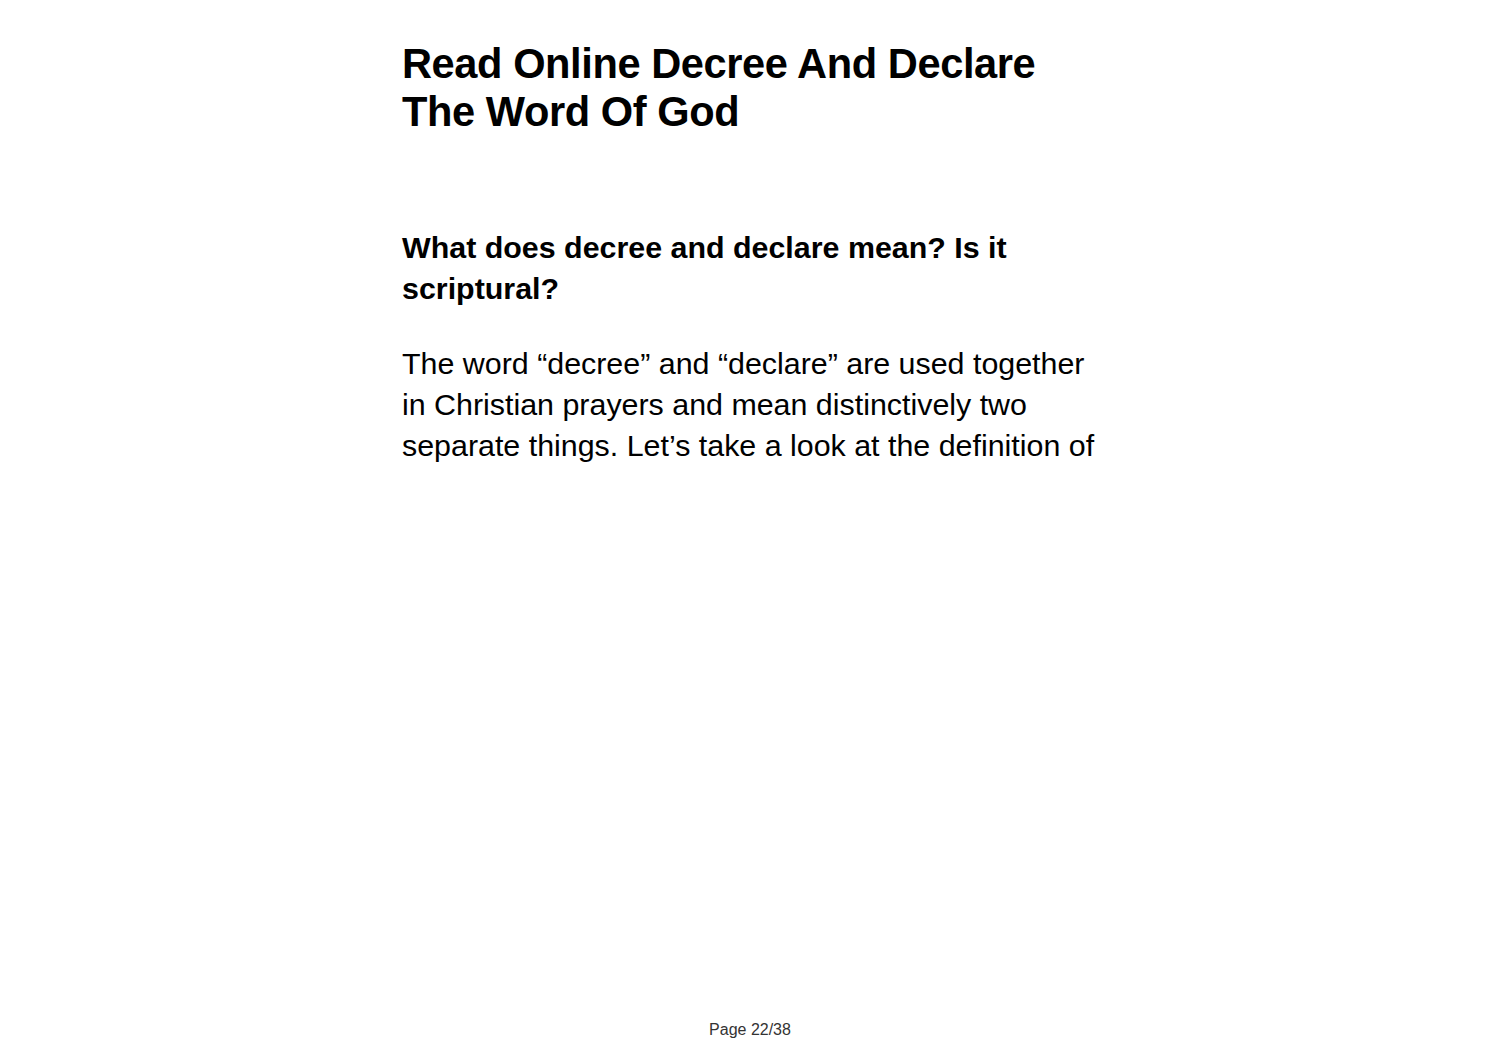Read Online Decree And Declare The Word Of God
What does decree and declare mean? Is it scriptural?
The word “decree” and “declare” are used together in Christian prayers and mean distinctively two separate things. Let’s take a look at the definition of
Page 22/38